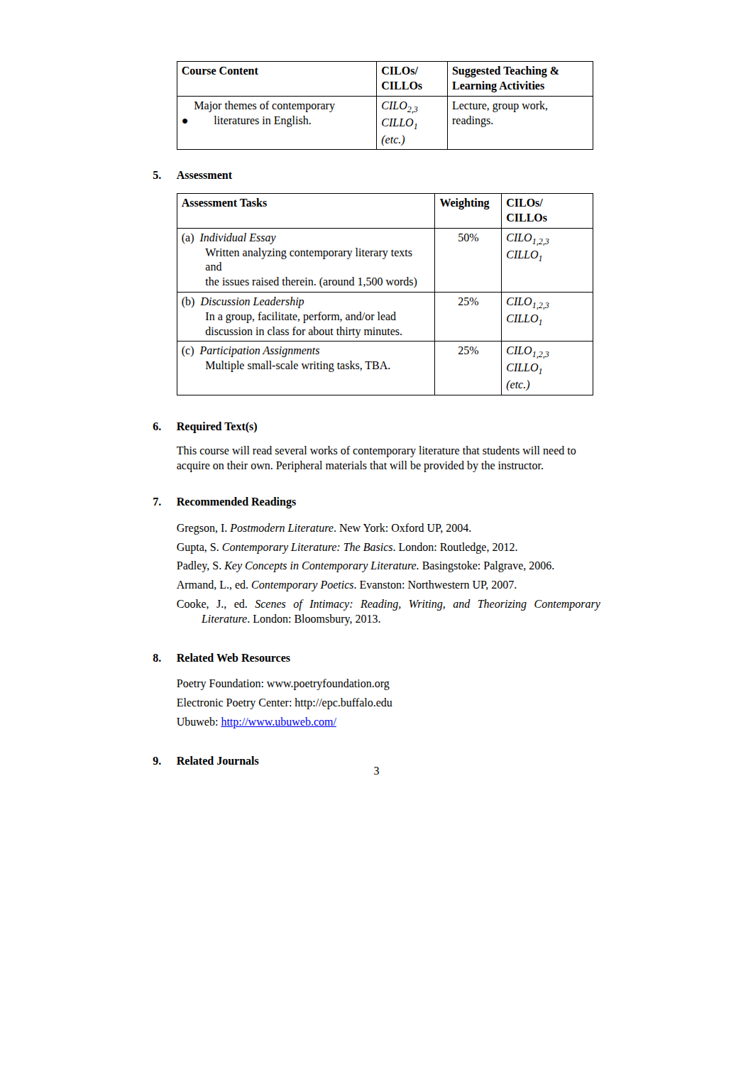| Course Content | CILOs/ CILLOs | Suggested Teaching & Learning Activities |
| --- | --- | --- |
| ● Major themes of contemporary literatures in English. | CILO 2,3 CILLO 1 (etc.) | Lecture, group work, readings. |
5. Assessment
| Assessment Tasks | Weighting | CILOs/ CILLOs |
| --- | --- | --- |
| (a) Individual Essay Written analyzing contemporary literary texts and the issues raised therein. (around 1,500 words) | 50% | CILO 1,2,3 CILLO 1 |
| (b) Discussion Leadership In a group, facilitate, perform, and/or lead discussion in class for about thirty minutes. | 25% | CILO 1,2,3 CILLO 1 |
| (c) Participation Assignments Multiple small-scale writing tasks, TBA. | 25% | CILO 1,2,3 CILLO 1 (etc.) |
6. Required Text(s)
This course will read several works of contemporary literature that students will need to acquire on their own. Peripheral materials that will be provided by the instructor.
7. Recommended Readings
Gregson, I. Postmodern Literature. New York: Oxford UP, 2004.
Gupta, S. Contemporary Literature: The Basics. London: Routledge, 2012.
Padley, S. Key Concepts in Contemporary Literature. Basingstoke: Palgrave, 2006.
Armand, L., ed. Contemporary Poetics. Evanston: Northwestern UP, 2007.
Cooke, J., ed. Scenes of Intimacy: Reading, Writing, and Theorizing Contemporary Literature. London: Bloomsbury, 2013.
8. Related Web Resources
Poetry Foundation: www.poetryfoundation.org
Electronic Poetry Center: http://epc.buffalo.edu
Ubuweb: http://www.ubuweb.com/
9. Related Journals
3